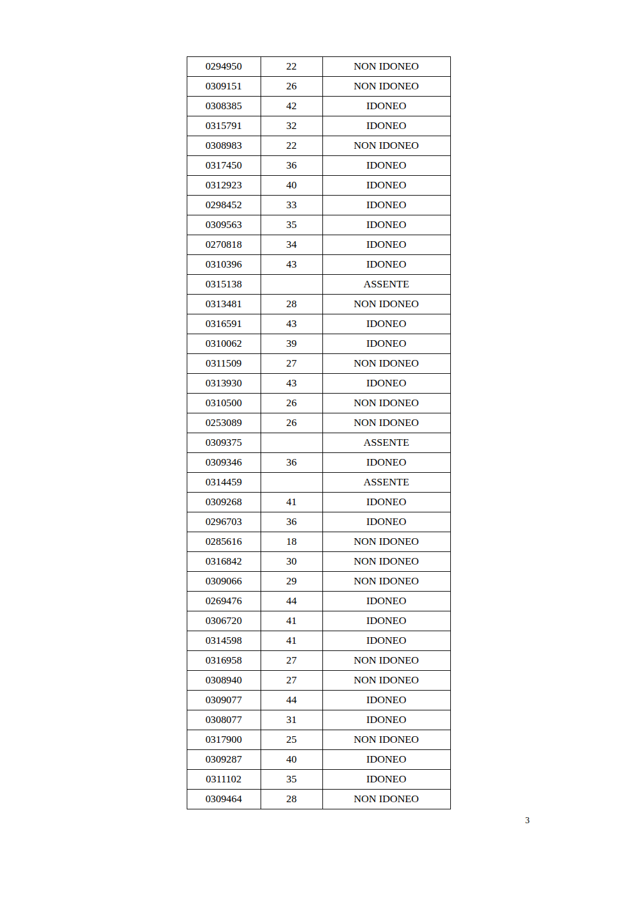| 0294950 | 22 | NON IDONEO |
| 0309151 | 26 | NON IDONEO |
| 0308385 | 42 | IDONEO |
| 0315791 | 32 | IDONEO |
| 0308983 | 22 | NON IDONEO |
| 0317450 | 36 | IDONEO |
| 0312923 | 40 | IDONEO |
| 0298452 | 33 | IDONEO |
| 0309563 | 35 | IDONEO |
| 0270818 | 34 | IDONEO |
| 0310396 | 43 | IDONEO |
| 0315138 | | ASSENTE |
| 0313481 | 28 | NON IDONEO |
| 0316591 | 43 | IDONEO |
| 0310062 | 39 | IDONEO |
| 0311509 | 27 | NON IDONEO |
| 0313930 | 43 | IDONEO |
| 0310500 | 26 | NON IDONEO |
| 0253089 | 26 | NON IDONEO |
| 0309375 | | ASSENTE |
| 0309346 | 36 | IDONEO |
| 0314459 | | ASSENTE |
| 0309268 | 41 | IDONEO |
| 0296703 | 36 | IDONEO |
| 0285616 | 18 | NON IDONEO |
| 0316842 | 30 | NON IDONEO |
| 0309066 | 29 | NON IDONEO |
| 0269476 | 44 | IDONEO |
| 0306720 | 41 | IDONEO |
| 0314598 | 41 | IDONEO |
| 0316958 | 27 | NON IDONEO |
| 0308940 | 27 | NON IDONEO |
| 0309077 | 44 | IDONEO |
| 0308077 | 31 | IDONEO |
| 0317900 | 25 | NON IDONEO |
| 0309287 | 40 | IDONEO |
| 0311102 | 35 | IDONEO |
| 0309464 | 28 | NON IDONEO |
3